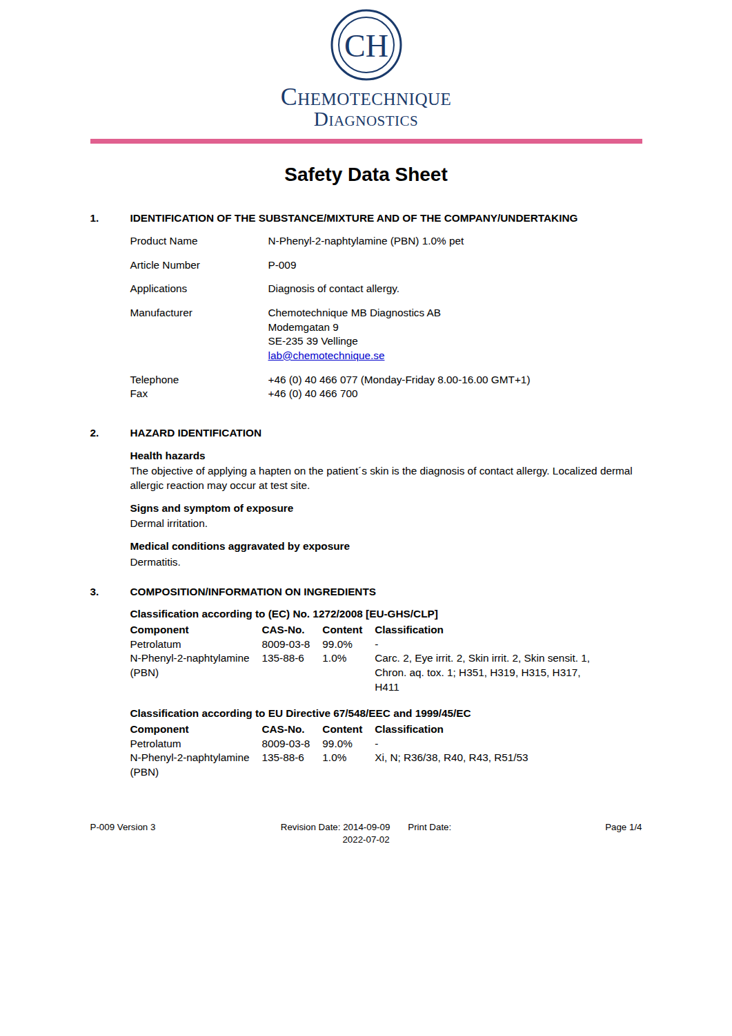CH
Chemotechnique
Diagnostics
Safety Data Sheet
1. IDENTIFICATION OF THE SUBSTANCE/MIXTURE AND OF THE COMPANY/UNDERTAKING
| Product Name | N-Phenyl-2-naphtylamine (PBN) 1.0% pet |
| Article Number | P-009 |
| Applications | Diagnosis of contact allergy. |
| Manufacturer | Chemotechnique MB Diagnostics AB Modemgatan 9 SE-235 39 Vellinge lab@chemotechnique.se |
| Telephone Fax | +46 (0) 40 466 077 (Monday-Friday 8.00-16.00 GMT+1) +46 (0) 40 466 700 |
2. HAZARD IDENTIFICATION
Health hazards
The objective of applying a hapten on the patient´s skin is the diagnosis of contact allergy. Localized dermal allergic reaction may occur at test site.
Signs and symptom of exposure
Dermal irritation.
Medical conditions aggravated by exposure
Dermatitis.
3. COMPOSITION/INFORMATION ON INGREDIENTS
Classification according to (EC) No. 1272/2008 [EU-GHS/CLP]
| Component | CAS-No. | Content | Classification |
| --- | --- | --- | --- |
| Petrolatum | 8009-03-8 | 99.0% | - |
| N-Phenyl-2-naphtylamine (PBN) | 135-88-6 | 1.0% | Carc. 2, Eye irrit. 2, Skin irrit. 2, Skin sensit. 1, Chron. aq. tox. 1; H351, H319, H315, H317, H411 |
Classification according to EU Directive 67/548/EEC and 1999/45/EC
| Component | CAS-No. | Content | Classification |
| --- | --- | --- | --- |
| Petrolatum | 8009-03-8 | 99.0% | - |
| N-Phenyl-2-naphtylamine (PBN) | 135-88-6 | 1.0% | Xi, N; R36/38, R40, R43, R51/53 |
P-009 Version 3
Revision Date: 2014-09-09 Print Date: 2022-07-02
Page 1/4